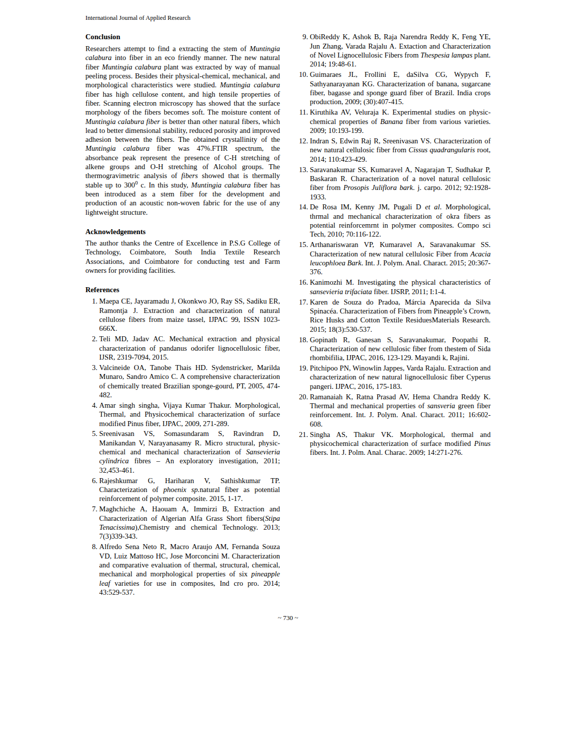International Journal of Applied Research
Conclusion
Researchers attempt to find a extracting the stem of Muntingia calabura into fiber in an eco friendly manner. The new natural fiber Muntingia calabura plant was extracted by way of manual peeling process. Besides their physical-chemical, mechanical, and morphological characteristics were studied. Muntingia calabura fiber has high cellulose content, and high tensile properties of fiber. Scanning electron microscopy has showed that the surface morphology of the fibers becomes soft. The moisture content of Muntingia calabura fiber is better than other natural fibers, which lead to better dimensional stability, reduced porosity and improved adhesion between the fibers. The obtained crystallinity of the Muntingia calabura fiber was 47%.FTIR spectrum, the absorbance peak represent the presence of C-H stretching of alkene groups and O-H stretching of Alcohol groups. The thermogravimetric analysis of fibers showed that is thermally stable up to 3000 c. In this study, Muntingia calabura fiber has been introduced as a stem fiber for the development and production of an acoustic non-woven fabric for the use of any lightweight structure.
Acknowledgements
The author thanks the Centre of Excellence in P.S.G College of Technology, Coimbatore, South India Textile Research Associations, and Coimbatore for conducting test and Farm owners for providing facilities.
References
Maepa CE, Jayaramadu J, Okonkwo JO, Ray SS, Sadiku ER, Ramontja J. Extraction and characterization of natural cellulose fibers from maize tassel, IJPAC 99, ISSN 1023-666X.
Teli MD, Jadav AC. Mechanical extraction and physical characterization of pandanus odorifer lignocellulosic fiber, IJSR, 2319-7094, 2015.
Valcineide OA, Tanobe Thais HD. Sydenstricker, Marilda Munaro, Sandro Amico C. A comprehensive characterization of chemically treated Brazilian sponge-gourd, PT, 2005, 474-482.
Amar singh singha, Vijaya Kumar Thakur. Morphological, Thermal, and Physicochemical characterization of surface modified Pinus fiber, IJPAC, 2009, 271-289.
Sreenivasan VS, Somasundaram S, Ravindran D, Manikandan V, Narayanasamy R. Micro structural, physic-chemical and mechanical characterization of Sansevieria cylindrica fibres – An exploratory investigation, 2011; 32,453-461.
Rajeshkumar G, Hariharan V, Sathishkumar TP. Characterization of phoenix sp. natural fiber as potential reinforcement of polymer composite. 2015, 1-17.
Maghchiche A, Haouam A, Immirzi B, Extraction and Characterization of Algerian Alfa Grass Short fibers(Stipa Tenacissima),Chemistry and chemical Technology. 2013; 7(3)339-343.
Alfredo Sena Neto R, Macro Araujo AM, Fernanda Souza VD, Luiz Mattoso HC, Jose Morconcini M. Characterization and comparative evaluation of thermal, structural, chemical, mechanical and morphological properties of six pineapple leaf varieties for use in composites, Ind cro pro. 2014; 43:529-537.
ObiReddy K, Ashok B, Raja Narendra Reddy K, Feng YE, Jun Zhang, Varada Rajalu A. Extaction and Characterization of Novel Lignocellulosic Fibers from Thespesia lampas plant. 2014; 19:48-61.
Guimaraes JL, Frollini E, daSilva CG, Wypych F, Sathyanarayanan KG. Characterization of banana, sugarcane fiber, bagasse and sponge guard fiber of Brazil. India crops production, 2009; (30):407-415.
Kiruthika AV, Veluraja K. Experimental studies on physic-chemical properties of Banana fiber from various varieties. 2009; 10:193-199.
Indran S, Edwin Raj R, Sreenivasan VS. Characterization of new natural cellulosic fiber from Cissus quadrangularis root, 2014; 110:423-429.
Saravanakumar SS, Kumaravel A, Nagarajan T, Sudhakar P, Baskaran R. Characterization of a novel natural cellulosic fiber from Prosopis Juliflora bark. j. carpo. 2012; 92:1928-1933.
De Rosa IM, Kenny JM, Pugali D et al. Morphological, thrmal and mechanical characterization of okra fibers as potential reinforcemrnt in polymer composites. Compo sci Tech, 2010; 70:116-122.
Arthanariswaran VP, Kumaravel A, Saravanakumar SS. Characterization of new natural cellulosic Fiber from Acacia leucophloea Bark. Int. J. Polym. Anal. Charact. 2015; 20:367-376.
Kanimozhi M. Investigating the physical characteristics of sansevieria trifaciata fiber. IJSRP, 2011; I:1-4.
Karen de Souza do Pradoa, Márcia Aparecida da Silva Spinacéa. Characterization of Fibers from Pineapple’s Crown, Rice Husks and Cotton Textile ResiduesMaterials Research. 2015; 18(3):530-537.
Gopinath R, Ganesan S, Saravanakumar, Poopathi R. Characterization of new cellulosic fiber from thestem of Sida rhombifilia, IJPAC, 2016, 123-129. Mayandi k, Rajini.
Pitchipoo PN, Winowlin Jappes, Varda Rajalu. Extraction and characterization of new natural lignocellulosic fiber Cyperus pangeri. IJPAC, 2016, 175-183.
Ramanaiah K, Ratna Prasad AV, Hema Chandra Reddy K. Thermal and mechanical properties of sansveria green fiber reinforcement. Int. J. Polym. Anal. Charact. 2011; 16:602-608.
Singha AS, Thakur VK. Morphological, thermal and physicochemical characterization of surface modified Pinus fibers. Int. J. Polm. Anal. Charac. 2009; 14:271-276.
~ 730 ~